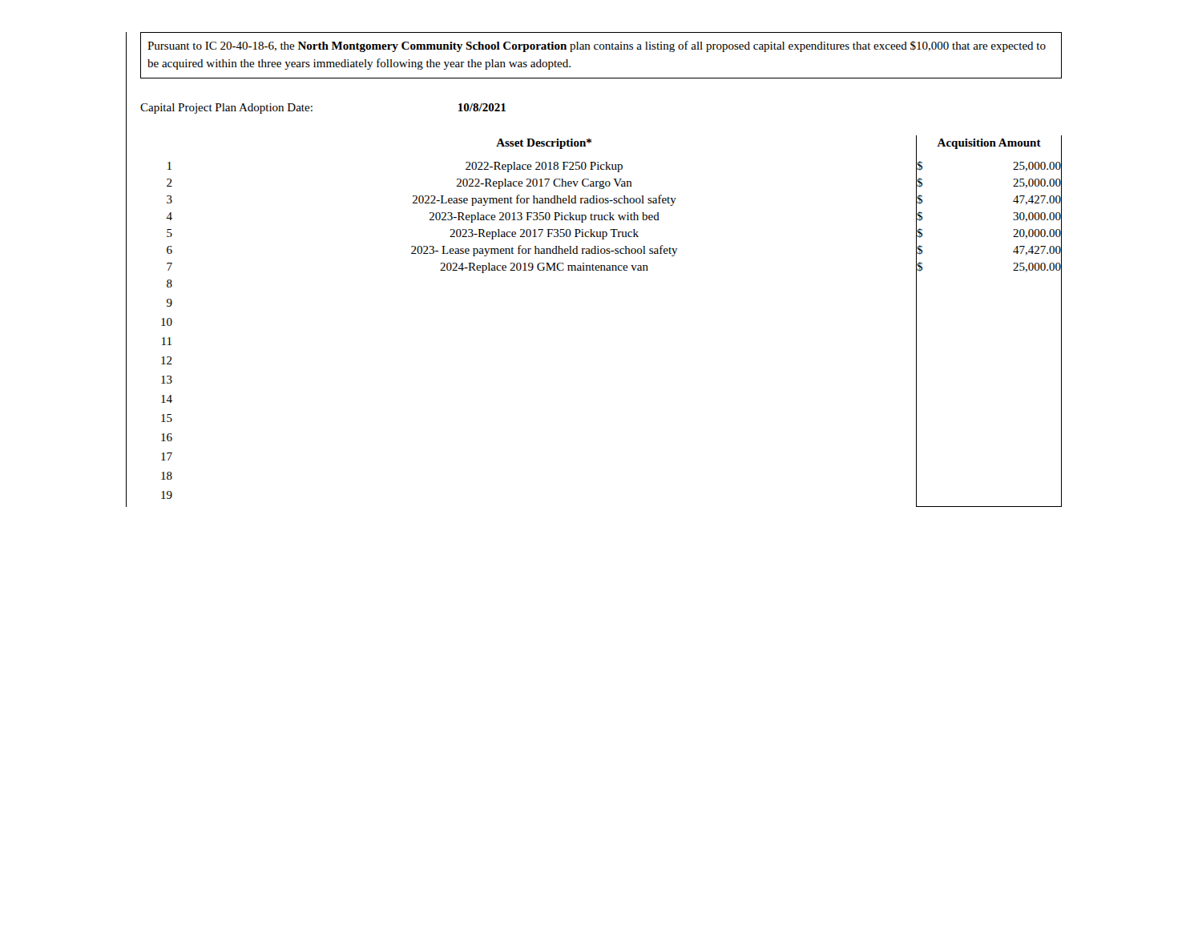Pursuant to IC 20-40-18-6, the North Montgomery Community School Corporation plan contains a listing of all proposed capital expenditures that exceed $10,000 that are expected to be acquired within the three years immediately following the year the plan was adopted.
Capital Project Plan Adoption Date: 10/8/2021
| | Asset Description* | Acquisition Amount |
| --- | --- | --- |
| 1 | 2022-Replace 2018 F250 Pickup | $ | 25,000.00 |
| 2 | 2022-Replace 2017 Chev Cargo Van | $ | 25,000.00 |
| 3 | 2022-Lease payment for handheld radios-school safety | $ | 47,427.00 |
| 4 | 2023-Replace 2013 F350 Pickup truck with bed | $ | 30,000.00 |
| 5 | 2023-Replace 2017 F350 Pickup Truck | $ | 20,000.00 |
| 6 | 2023- Lease payment for handheld radios-school safety | $ | 47,427.00 |
| 7 | 2024-Replace 2019 GMC maintenance van | $ | 25,000.00 |
| 8 | | | |
| 9 | | | |
| 10 | | | |
| 11 | | | |
| 12 | | | |
| 13 | | | |
| 14 | | | |
| 15 | | | |
| 16 | | | |
| 17 | | | |
| 18 | | | |
| 19 | | | |